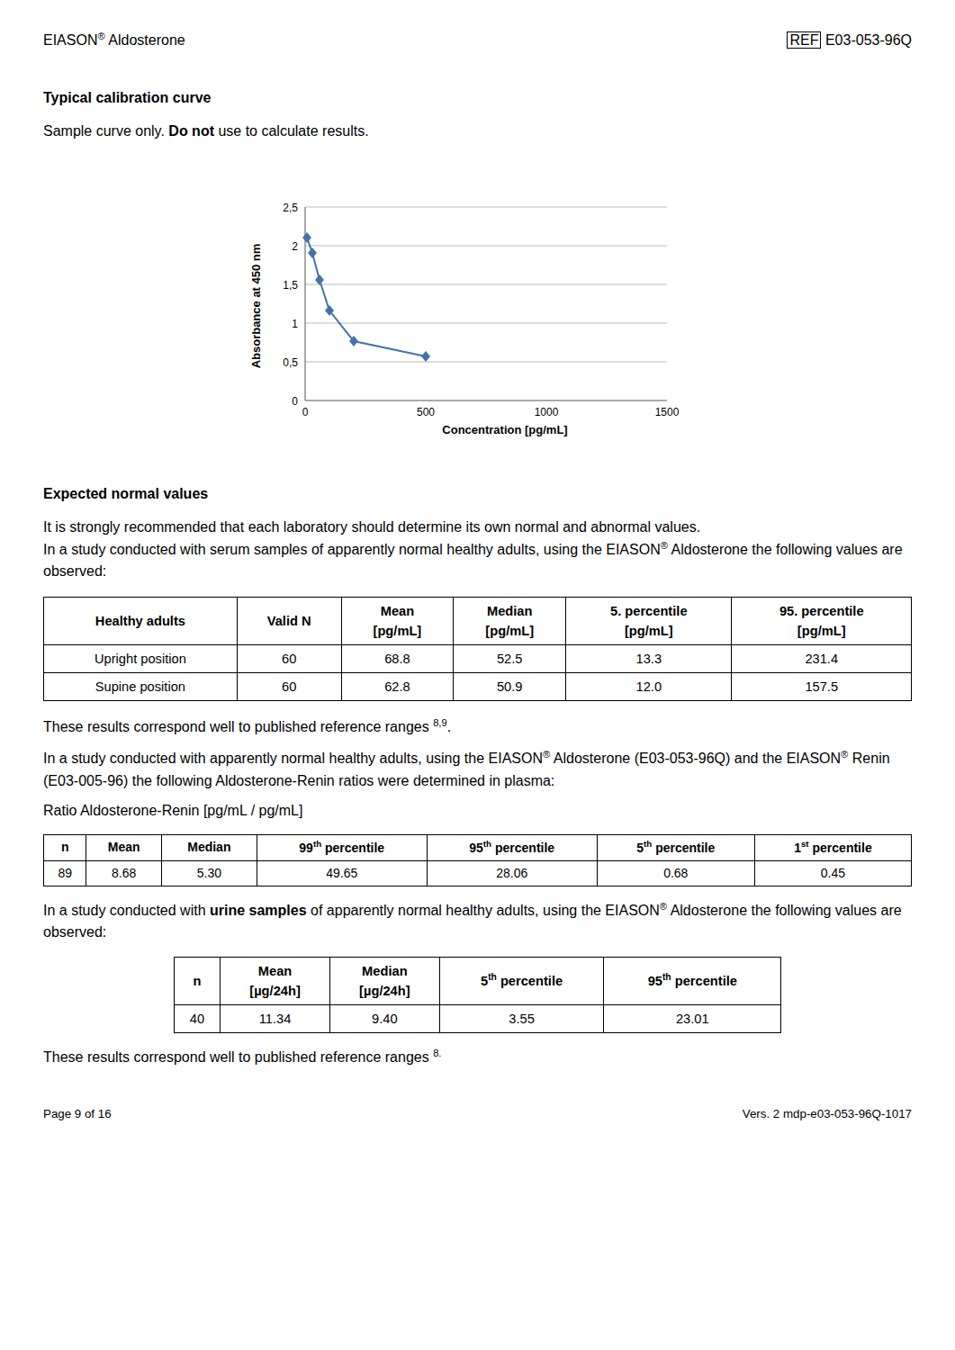EIASON® Aldosterone
REF E03-053-96Q
Typical calibration curve
Sample curve only. Do not use to calculate results.
Absorbance at 450 nm Concentration [pg/mL] 2,5 2 1,5 1 0,5 0 0 500 1000 1500
Expected normal values
It is strongly recommended that each laboratory should determine its own normal and abnormal values.
In a study conducted with serum samples of apparently normal healthy adults, using the EIASON® Aldosterone the following values are observed:
| Healthy adults | Valid N | Mean [pg/mL] | Median [pg/mL] | 5. percentile [pg/mL] | 95. percentile [pg/mL] |
| --- | --- | --- | --- | --- | --- |
| Upright position | 60 | 68.8 | 52.5 | 13.3 | 231.4 |
| Supine position | 60 | 62.8 | 50.9 | 12.0 | 157.5 |
These results correspond well to published reference ranges 8,9.
In a study conducted with apparently normal healthy adults, using the EIASON® Aldosterone (E03-053-96Q) and the EIASON® Renin (E03-005-96) the following Aldosterone-Renin ratios were determined in plasma:
Ratio Aldosterone-Renin [pg/mL / pg/mL]
| n | Mean | Median | 99 th percentile | 95 th percentile | 5 th percentile | 1 st percentile |
| --- | --- | --- | --- | --- | --- | --- |
| 89 | 8.68 | 5.30 | 49.65 | 28.06 | 0.68 | 0.45 |
In a study conducted with urine samples of apparently normal healthy adults, using the EIASON® Aldosterone the following values are observed:
| n | Mean [µg/24h] | Median [µg/24h] | 5 th percentile | 95 th percentile |
| --- | --- | --- | --- | --- |
| 40 | 11.34 | 9.40 | 3.55 | 23.01 |
These results correspond well to published reference ranges 8.
Page 9 of 16
Vers. 2 mdp-e03-053-96Q-1017